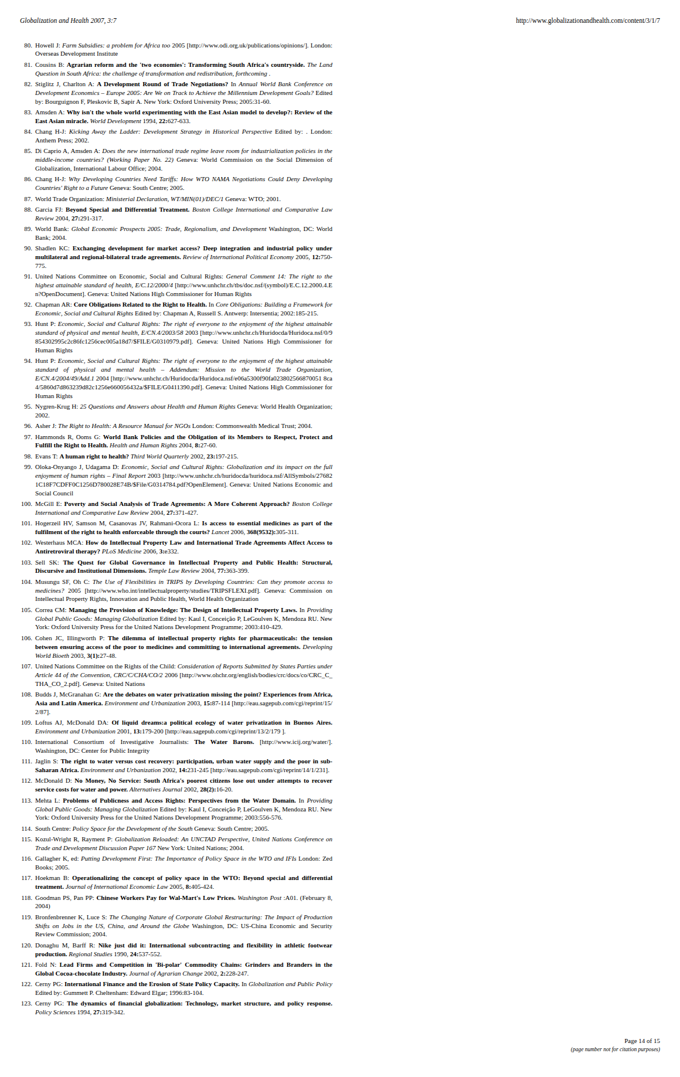Globalization and Health 2007, 3:7
http://www.globalizationandhealth.com/content/3/1/7
80. Howell J: Farm Subsidies: a problem for Africa too 2005 [http://www.odi.org.uk/publications/opinions/]. London: Overseas Development Institute
81. Cousins B: Agrarian reform and the 'two economies': Transforming South Africa's countryside. The Land Question in South Africa: the challenge of transformation and redistribution, forthcoming .
82. Stiglitz J, Charlton A: A Development Round of Trade Negotiations? In Annual World Bank Conference on Development Economics – Europe 2005: Are We on Track to Achieve the Millennium Development Goals? Edited by: Bourguignon F, Pleskovic B, Sapir A. New York: Oxford University Press; 2005:31-60.
83. Amsden A: Why isn't the whole world experimenting with the East Asian model to develop?: Review of the East Asian miracle. World Development 1994, 22: 627-633.
84. Chang H-J: Kicking Away the Ladder: Development Strategy in Historical Perspective Edited by: . London: Anthem Press; 2002.
85. Di Caprio A, Amsden A: Does the new international trade regime leave room for industrialization policies in the middle-income countries? (Working Paper No. 22) Geneva: World Commission on the Social Dimension of Globalization, International Labour Office; 2004.
86. Chang H-J: Why Developing Countries Need Tariffs: How WTO NAMA Negotiations Could Deny Developing Countries' Right to a Future Geneva: South Centre; 2005.
87. World Trade Organization: Ministerial Declaration, WT/MIN(01)/DEC/1 Geneva: WTO; 2001.
88. Garcia FJ: Beyond Special and Differential Treatment. Boston College International and Comparative Law Review 2004, 27: 291-317.
89. World Bank: Global Economic Prospects 2005: Trade, Regionalism, and Development Washington, DC: World Bank; 2004.
90. Shadlen KC: Exchanging development for market access? Deep integration and industrial policy under multilateral and regional-bilateral trade agreements. Review of International Political Economy 2005, 12: 750-775.
91. United Nations Committee on Economic, Social and Cultural Rights: General Comment 14: The right to the highest attainable standard of health, E/C.12/2000/4 [http://www.unhchr.ch/tbs/doc.nsf/(symbol)/E.C.12.2000.4.En?OpenDocument]. Geneva: United Nations High Commissioner for Human Rights
92. Chapman AR: Core Obligations Related to the Right to Health. In Core Obligations: Building a Framework for Economic, Social and Cultural Rights Edited by: Chapman A, Russell S. Antwerp: Intersentia; 2002:185-215.
93. Hunt P: Economic, Social and Cultural Rights: The right of everyone to the enjoyment of the highest attainable standard of physical and mental health, E/CN.4/2003/58 2003 [http://www.unhchr.ch/Huridocda/Huridoca.nsf/0/9854302995c2c86fc1256cec005a18d7/$FILE/G0310979.pdf]. Geneva: United Nations High Commissioner for Human Rights
94. Hunt P: Economic, Social and Cultural Rights: The right of everyone to the enjoyment of the highest attainable standard of physical and mental health – Addendum: Mission to the World Trade Organization, E/CN.4/2004/49/Add.1 2004 [http://www.unhchr.ch/Huridocda/Huridoca.nsf/e06a5300f90fa023802566870051 8ca4/5860d7d863239d82c1256e660056432a/$FILE/G0411390.pdf]. Geneva: United Nations High Commissioner for Human Rights
95. Nygren-Krug H: 25 Questions and Answers about Health and Human Rights Geneva: World Health Organization; 2002.
96. Asher J: The Right to Health: A Resource Manual for NGOs London: Commonwealth Medical Trust; 2004.
97. Hammonds R, Ooms G: World Bank Policies and the Obligation of its Members to Respect, Protect and Fulfill the Right to Health. Health and Human Rights 2004, 8: 27-60.
98. Evans T: A human right to health? Third World Quarterly 2002, 23: 197-215.
99. Oloka-Onyango J, Udagama D: Economic, Social and Cultural Rights: Globalization and its impact on the full enjoyment of human rights – Final Report 2003 [http://www.unhchr.ch/huridocda/huridoca.nsf/AllSymbols/276821C18F7CDFF0C1256D780028E74B/$File/G0314784.pdf?OpenElement]. Geneva: United Nations Economic and Social Council
100. McGill E: Poverty and Social Analysis of Trade Agreements: A More Coherent Approach? Boston College International and Comparative Law Review 2004, 27: 371-427.
101. Hogerzeil HV, Samson M, Casanovas JV, Rahmani-Ocora L: Is access to essential medicines as part of the fulfilment of the right to health enforceable through the courts? Lancet 2006, 368(9532): 305-311.
102. Westerhaus MCA: How do Intellectual Property Law and International Trade Agreements Affect Access to Antiretroviral therapy? PLoS Medicine 2006, 3: e332.
103. Sell SK: The Quest for Global Governance in Intellectual Property and Public Health: Structural, Discursive and Institutional Dimensions. Temple Law Review 2004, 77: 363-399.
104. Musungu SF, Oh C: The Use of Flexibilities in TRIPS by Developing Countries: Can they promote access to medicines? 2005 [http://www.who.int/intellectualproperty/studies/TRIPSFLEXI.pdf]. Geneva: Commission on Intellectual Property Rights, Innovation and Public Health, World Health Organization
105. Correa CM: Managing the Provision of Knowledge: The Design of Intellectual Property Laws. In Providing Global Public Goods: Managing Globalization Edited by: Kaul I, Conceição P, LeGoulven K, Mendoza RU. New York: Oxford University Press for the United Nations Development Programme; 2003:410-429.
106. Cohen JC, Illingworth P: The dilemma of intellectual property rights for pharmaceuticals: the tension between ensuring access of the poor to medicines and committing to international agreements. Developing World Bioeth 2003, 3(1): 27-48.
107. United Nations Committee on the Rights of the Child: Consideration of Reports Submitted by States Parties under Article 44 of the Convention, CRC/C/CHA/CO/2 2006 [http://www.ohchr.org/english/bodies/crc/docs/co/CRC_C_THA_CO_2.pdf]. Geneva: United Nations
108. Budds J, McGranahan G: Are the debates on water privatization missing the point? Experiences from Africa, Asia and Latin America. Environment and Urbanization 2003, 15: 87-114 [http://eau.sagepub.com/cgi/reprint/15/2/87].
109. Loftus AJ, McDonald DA: Of liquid dreams:a political ecology of water privatization in Buenos Aires. Environment and Urbanization 2001, 13: 179-200 [http://eau.sagepub.com/cgi/reprint/13/2/179 ].
110. International Consortium of Investigative Journalists: The Water Barons. [http://www.icij.org/water/]. Washington, DC: Center for Public Integrity
111. Jaglin S: The right to water versus cost recovery: participation, urban water supply and the poor in sub-Saharan Africa. Environment and Urbanization 2002, 14: 231-245 [http://eau.sagepub.com/cgi/reprint/14/1/231].
112. McDonald D: No Money, No Service: South Africa's poorest citizens lose out under attempts to recover service costs for water and power. Alternatives Journal 2002, 28(2): 16-20.
113. Mehta L: Problems of Publicness and Access Rights: Perspectives from the Water Domain. In Providing Global Public Goods: Managing Globalization Edited by: Kaul I, Conceição P, LeGoulven K, Mendoza RU. New York: Oxford University Press for the United Nations Development Programme; 2003:556-576.
114. South Centre: Policy Space for the Development of the South Geneva: South Centre; 2005.
115. Kozul-Wright R, Rayment P: Globalization Reloaded: An UNCTAD Perspective, United Nations Conference on Trade and Development Discussion Paper 167 New York: United Nations; 2004.
116. Gallagher K, ed: Putting Development First: The Importance of Policy Space in the WTO and IFIs London: Zed Books; 2005.
117. Hoekman B: Operationalizing the concept of policy space in the WTO: Beyond special and differential treatment. Journal of International Economic Law 2005, 8: 405-424.
118. Goodman PS, Pan PP: Chinese Workers Pay for Wal-Mart's Low Prices. Washington Post :A01. (February 8, 2004)
119. Bronfenbrenner K, Luce S: The Changing Nature of Corporate Global Restructuring: The Impact of Production Shifts on Jobs in the US, China, and Around the Globe Washington, DC: US-China Economic and Security Review Commission; 2004.
120. Donaghu M, Barff R: Nike just did it: International subcontracting and flexibility in athletic footwear production. Regional Studies 1990, 24: 537-552.
121. Fold N: Lead Firms and Competition in 'Bi-polar' Commodity Chains: Grinders and Branders in the Global Cocoa-chocolate Industry. Journal of Agrarian Change 2002, 2: 228-247.
122. Cerny PG: International Finance and the Erosion of State Policy Capacity. In Globalization and Public Policy Edited by: Gummett P. Cheltenham: Edward Elgar; 1996:83-104.
123. Cerny PG: The dynamics of financial globalization: Technology, market structure, and policy response. Policy Sciences 1994, 27: 319-342.
Page 14 of 15 (page number not for citation purposes)